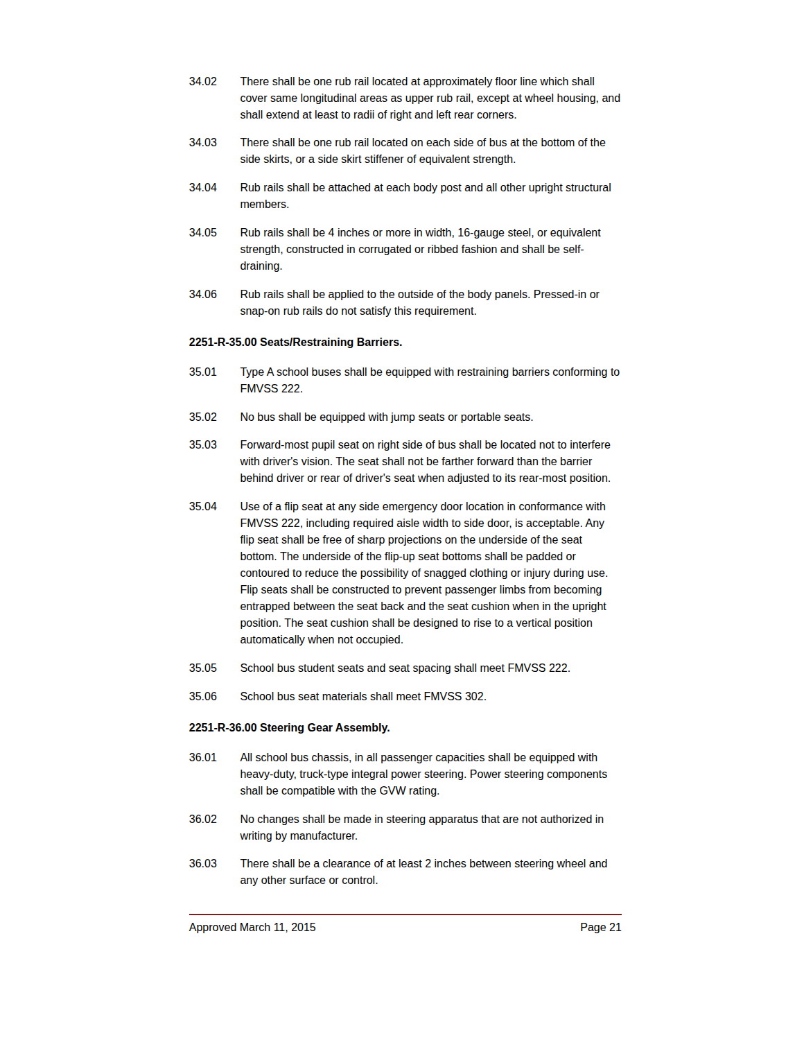34.02
There shall be one rub rail located at approximately floor line which shall cover same longitudinal areas as upper rub rail, except at wheel housing, and shall extend at least to radii of right and left rear corners.
34.03
There shall be one rub rail located on each side of bus at the bottom of the side skirts, or a side skirt stiffener of equivalent strength.
34.04
Rub rails shall be attached at each body post and all other upright structural members.
34.05
Rub rails shall be 4 inches or more in width, 16-gauge steel, or equivalent strength, constructed in corrugated or ribbed fashion and shall be self-draining.
34.06
Rub rails shall be applied to the outside of the body panels. Pressed-in or snap-on rub rails do not satisfy this requirement.
2251-R-35.00 Seats/Restraining Barriers.
35.01
Type A school buses shall be equipped with restraining barriers conforming to FMVSS 222.
35.02
No bus shall be equipped with jump seats or portable seats.
35.03
Forward-most pupil seat on right side of bus shall be located not to interfere with driver's vision. The seat shall not be farther forward than the barrier behind driver or rear of driver's seat when adjusted to its rear-most position.
35.04
Use of a flip seat at any side emergency door location in conformance with FMVSS 222, including required aisle width to side door, is acceptable. Any flip seat shall be free of sharp projections on the underside of the seat bottom. The underside of the flip-up seat bottoms shall be padded or contoured to reduce the possibility of snagged clothing or injury during use. Flip seats shall be constructed to prevent passenger limbs from becoming entrapped between the seat back and the seat cushion when in the upright position. The seat cushion shall be designed to rise to a vertical position automatically when not occupied.
35.05
School bus student seats and seat spacing shall meet FMVSS 222.
35.06
School bus seat materials shall meet FMVSS 302.
2251-R-36.00 Steering Gear Assembly.
36.01
All school bus chassis, in all passenger capacities shall be equipped with heavy-duty, truck-type integral power steering. Power steering components shall be compatible with the GVW rating.
36.02
No changes shall be made in steering apparatus that are not authorized in writing by manufacturer.
36.03
There shall be a clearance of at least 2 inches between steering wheel and any other surface or control.
Approved March 11, 2015
Page 21